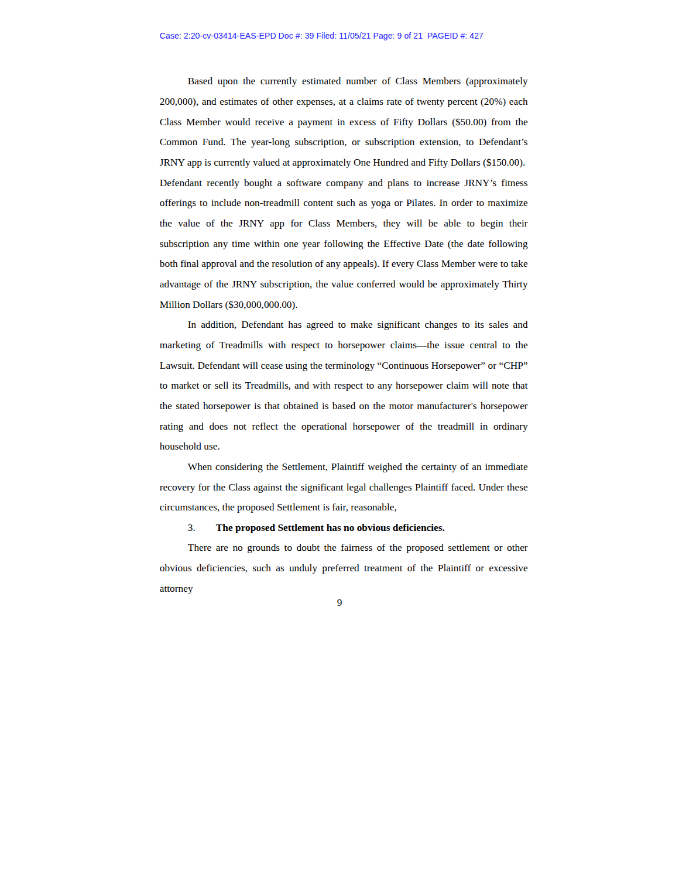Case: 2:20-cv-03414-EAS-EPD Doc #: 39 Filed: 11/05/21 Page: 9 of 21 PAGEID #: 427
Based upon the currently estimated number of Class Members (approximately 200,000), and estimates of other expenses, at a claims rate of twenty percent (20%) each Class Member would receive a payment in excess of Fifty Dollars ($50.00) from the Common Fund. The year-long subscription, or subscription extension, to Defendant’s JRNY app is currently valued at approximately One Hundred and Fifty Dollars ($150.00). Defendant recently bought a software company and plans to increase JRNY’s fitness offerings to include non-treadmill content such as yoga or Pilates. In order to maximize the value of the JRNY app for Class Members, they will be able to begin their subscription any time within one year following the Effective Date (the date following both final approval and the resolution of any appeals). If every Class Member were to take advantage of the JRNY subscription, the value conferred would be approximately Thirty Million Dollars ($30,000,000.00).
In addition, Defendant has agreed to make significant changes to its sales and marketing of Treadmills with respect to horsepower claims—the issue central to the Lawsuit. Defendant will cease using the terminology “Continuous Horsepower” or “CHP” to market or sell its Treadmills, and with respect to any horsepower claim will note that the stated horsepower is that obtained is based on the motor manufacturer's horsepower rating and does not reflect the operational horsepower of the treadmill in ordinary household use.
When considering the Settlement, Plaintiff weighed the certainty of an immediate recovery for the Class against the significant legal challenges Plaintiff faced. Under these circumstances, the proposed Settlement is fair, reasonable,
3. The proposed Settlement has no obvious deficiencies.
There are no grounds to doubt the fairness of the proposed settlement or other obvious deficiencies, such as unduly preferred treatment of the Plaintiff or excessive attorney
9